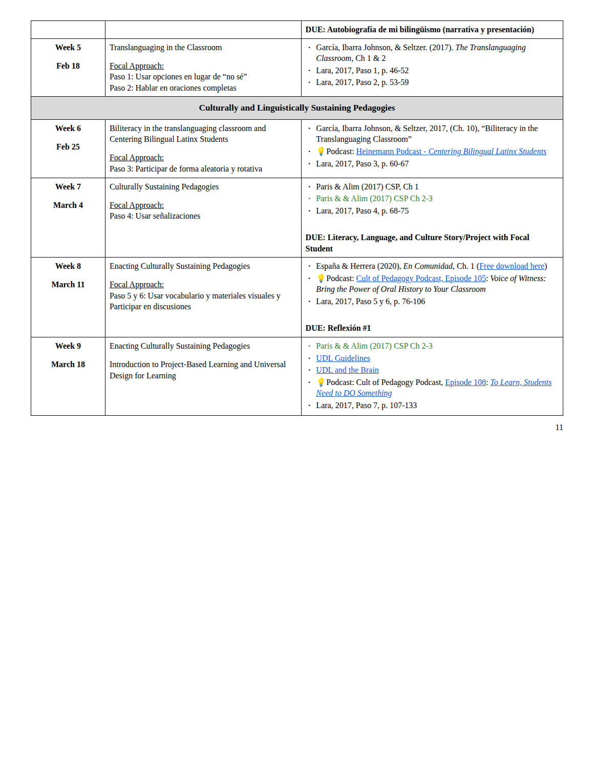| | | DUE: Autobiografía de mi bilingüismo (narrativa y presentación) |
| Week 5 Feb 18 | Translanguaging in the Classroom Focal Approach: Paso 1: Usar opciones en lugar de “no sé” Paso 2: Hablar en oraciones completas | García, Ibarra Johnson, & Seltzer. (2017). The Translanguaging Classroom , Ch 1 & 2 Lara, 2017, Paso 1, p. 46-52 Lara, 2017, Paso 2, p. 53-59 |
| Culturally and Linguistically Sustaining Pedagogies |
| Week 6 Feb 25 | Biliteracy in the translanguaging classroom and Centering Bilingual Latinx Students Focal Approach: Paso 3: Participar de forma aleatoria y rotativa | García, Ibarra Johnson, & Seltzer, 2017, (Ch. 10), “Biliteracy in the Translanguaging Classroom” 💡 Podcast: Heinemann Podcast - Centering Bilingual Latinx Students Lara, 2017, Paso 3, p. 60-67 |
| Week 7 March 4 | Culturally Sustaining Pedagogies Focal Approach: Paso 4: Usar señalizaciones | Paris & Alim (2017) CSP, Ch 1 Paris & & Alim (2017) CSP Ch 2-3 Lara, 2017, Paso 4, p. 68-75 DUE: Literacy, Language, and Culture Story/Project with Focal Student |
| Week 8 March 11 | Enacting Culturally Sustaining Pedagogies Focal Approach: Paso 5 y 6: Usar vocabulario y materiales visuales y Participar en discusiones | España & Herrera (2020), En Comunidad , Ch. 1 ( Free download here ) 💡 Podcast: Cult of Pedagogy Podcast, Episode 105 : Voice of Witness: Bring the Power of Oral History to Your Classroom Lara, 2017, Paso 5 y 6, p. 76-106 DUE: Reflexión #1 |
| Week 9 March 18 | Enacting Culturally Sustaining Pedagogies Introduction to Project-Based Learning and Universal Design for Learning | Paris & & Alim (2017) CSP Ch 2-3 UDL Guidelines UDL and the Brain 💡 Podcast: Cult of Pedagogy Podcast, Episode 108 : To Learn, Students Need to DO Something Lara, 2017, Paso 7, p. 107-133 |
11